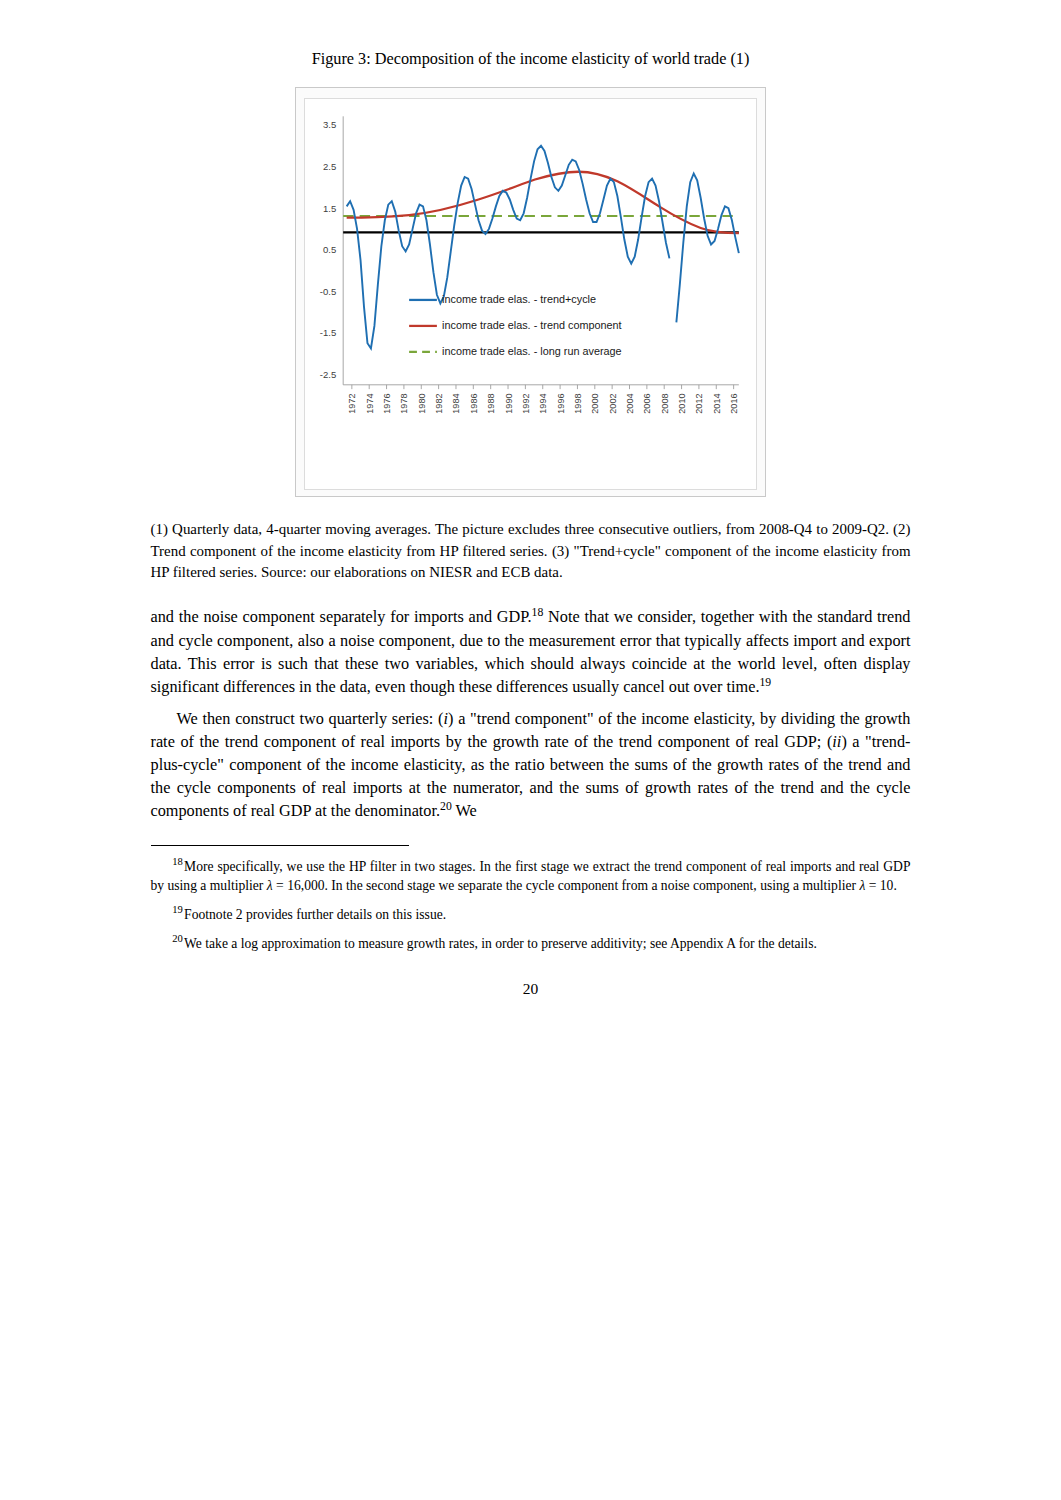Figure 3: Decomposition of the income elasticity of world trade (1)
3.5 2.5 1.5 0.5 -0.5 -1.5 -2.5 1972 1974 1976 1978 1980 1982 1984 1986 1988 1990 1992 1994 1996 1998 2000 2002 2004 2006 2008 2010 2012 2014 2016 income trade elas. - trend+cycle income trade elas. - trend component income trade elas. - long run average
(1) Quarterly data, 4-quarter moving averages. The picture excludes three consecutive outliers, from 2008-Q4 to 2009-Q2. (2) Trend component of the income elasticity from HP filtered series. (3) "Trend+cycle" component of the income elasticity from HP filtered series. Source: our elaborations on NIESR and ECB data.
and the noise component separately for imports and GDP.18 Note that we consider, together with the standard trend and cycle component, also a noise component, due to the measurement error that typically affects import and export data. This error is such that these two variables, which should always coincide at the world level, often display significant differences in the data, even though these differences usually cancel out over time.19
We then construct two quarterly series: (i) a "trend component" of the income elasticity, by dividing the growth rate of the trend component of real imports by the growth rate of the trend component of real GDP; (ii) a "trend-plus-cycle" component of the income elasticity, as the ratio between the sums of the growth rates of the trend and the cycle components of real imports at the numerator, and the sums of growth rates of the trend and the cycle components of real GDP at the denominator.20 We
18 More specifically, we use the HP filter in two stages. In the first stage we extract the trend component of real imports and real GDP by using a multiplier λ = 16,000. In the second stage we separate the cycle component from a noise component, using a multiplier λ = 10.
19 Footnote 2 provides further details on this issue.
20 We take a log approximation to measure growth rates, in order to preserve additivity; see Appendix A for the details.
20